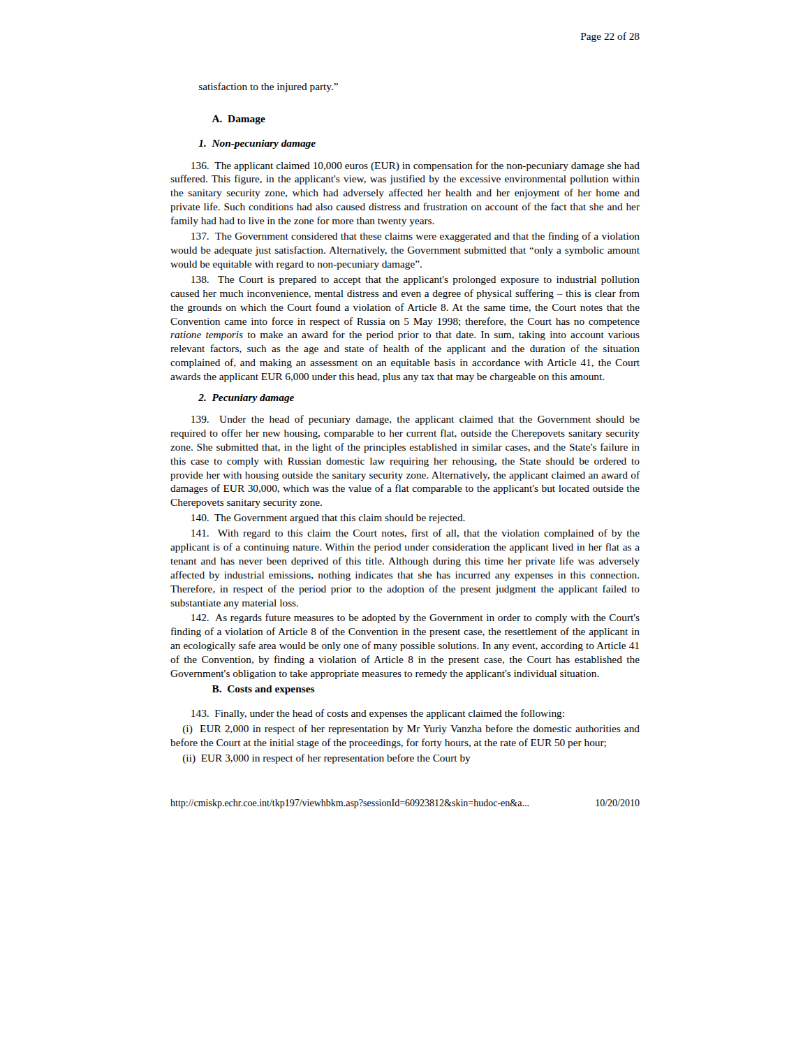Page 22 of 28
satisfaction to the injured party.”
A. Damage
1. Non-pecuniary damage
136. The applicant claimed 10,000 euros (EUR) in compensation for the non-pecuniary damage she had suffered. This figure, in the applicant's view, was justified by the excessive environmental pollution within the sanitary security zone, which had adversely affected her health and her enjoyment of her home and private life. Such conditions had also caused distress and frustration on account of the fact that she and her family had had to live in the zone for more than twenty years.
137. The Government considered that these claims were exaggerated and that the finding of a violation would be adequate just satisfaction. Alternatively, the Government submitted that “only a symbolic amount would be equitable with regard to non-pecuniary damage”.
138. The Court is prepared to accept that the applicant's prolonged exposure to industrial pollution caused her much inconvenience, mental distress and even a degree of physical suffering – this is clear from the grounds on which the Court found a violation of Article 8. At the same time, the Court notes that the Convention came into force in respect of Russia on 5 May 1998; therefore, the Court has no competence ratione temporis to make an award for the period prior to that date. In sum, taking into account various relevant factors, such as the age and state of health of the applicant and the duration of the situation complained of, and making an assessment on an equitable basis in accordance with Article 41, the Court awards the applicant EUR 6,000 under this head, plus any tax that may be chargeable on this amount.
2. Pecuniary damage
139. Under the head of pecuniary damage, the applicant claimed that the Government should be required to offer her new housing, comparable to her current flat, outside the Cherepovets sanitary security zone. She submitted that, in the light of the principles established in similar cases, and the State's failure in this case to comply with Russian domestic law requiring her rehousing, the State should be ordered to provide her with housing outside the sanitary security zone. Alternatively, the applicant claimed an award of damages of EUR 30,000, which was the value of a flat comparable to the applicant's but located outside the Cherepovets sanitary security zone.
140. The Government argued that this claim should be rejected.
141. With regard to this claim the Court notes, first of all, that the violation complained of by the applicant is of a continuing nature. Within the period under consideration the applicant lived in her flat as a tenant and has never been deprived of this title. Although during this time her private life was adversely affected by industrial emissions, nothing indicates that she has incurred any expenses in this connection. Therefore, in respect of the period prior to the adoption of the present judgment the applicant failed to substantiate any material loss.
142. As regards future measures to be adopted by the Government in order to comply with the Court's finding of a violation of Article 8 of the Convention in the present case, the resettlement of the applicant in an ecologically safe area would be only one of many possible solutions. In any event, according to Article 41 of the Convention, by finding a violation of Article 8 in the present case, the Court has established the Government's obligation to take appropriate measures to remedy the applicant's individual situation.
B. Costs and expenses
143. Finally, under the head of costs and expenses the applicant claimed the following:
(i) EUR 2,000 in respect of her representation by Mr Yuriy Vanzha before the domestic authorities and before the Court at the initial stage of the proceedings, for forty hours, at the rate of EUR 50 per hour;
(ii) EUR 3,000 in respect of her representation before the Court by
http://cmiskp.echr.coe.int/tkp197/viewhbkm.asp?sessionId=60923812&skin=hudoc-en&a... 10/20/2010